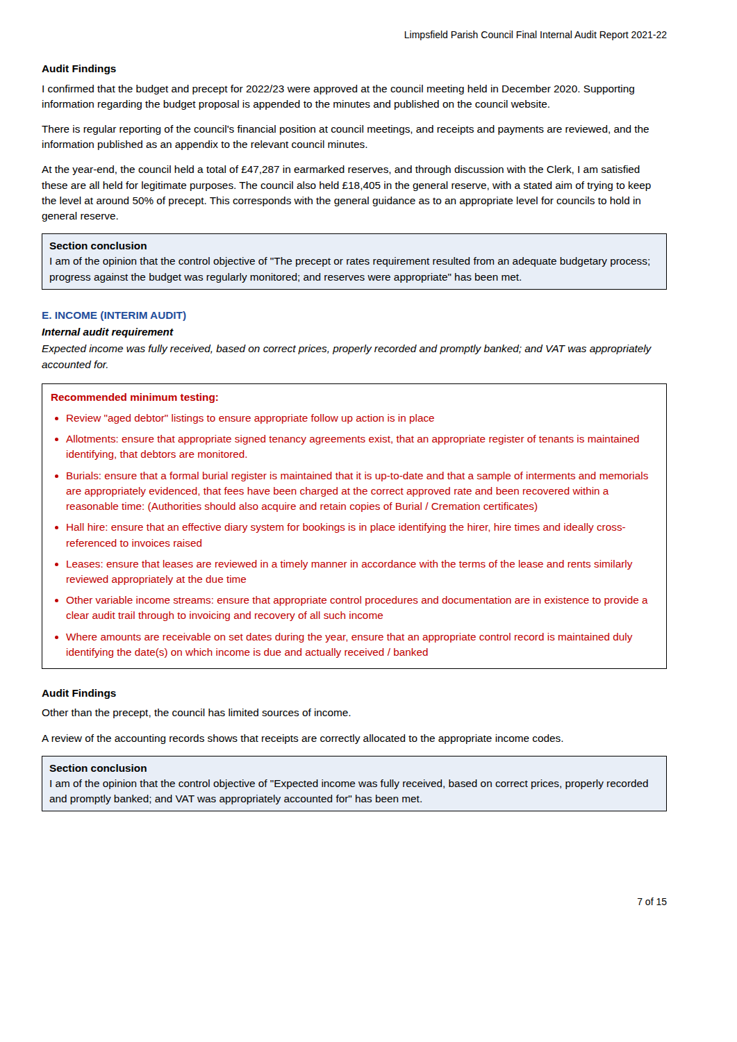Limpsfield Parish Council Final Internal Audit Report 2021-22
Audit Findings
I confirmed that the budget and precept for 2022/23 were approved at the council meeting held in December 2020. Supporting information regarding the budget proposal is appended to the minutes and published on the council website.
There is regular reporting of the council's financial position at council meetings, and receipts and payments are reviewed, and the information published as an appendix to the relevant council minutes.
At the year-end, the council held a total of £47,287 in earmarked reserves, and through discussion with the Clerk, I am satisfied these are all held for legitimate purposes. The council also held £18,405 in the general reserve, with a stated aim of trying to keep the level at around 50% of precept. This corresponds with the general guidance as to an appropriate level for councils to hold in general reserve.
Section conclusion
I am of the opinion that the control objective of "The precept or rates requirement resulted from an adequate budgetary process; progress against the budget was regularly monitored; and reserves were appropriate" has been met.
E. INCOME (INTERIM AUDIT)
Internal audit requirement
Expected income was fully received, based on correct prices, properly recorded and promptly banked; and VAT was appropriately accounted for.
Recommended minimum testing:
Review "aged debtor" listings to ensure appropriate follow up action is in place
Allotments: ensure that appropriate signed tenancy agreements exist, that an appropriate register of tenants is maintained identifying, that debtors are monitored.
Burials: ensure that a formal burial register is maintained that it is up-to-date and that a sample of interments and memorials are appropriately evidenced, that fees have been charged at the correct approved rate and been recovered within a reasonable time: (Authorities should also acquire and retain copies of Burial / Cremation certificates)
Hall hire: ensure that an effective diary system for bookings is in place identifying the hirer, hire times and ideally cross-referenced to invoices raised
Leases: ensure that leases are reviewed in a timely manner in accordance with the terms of the lease and rents similarly reviewed appropriately at the due time
Other variable income streams: ensure that appropriate control procedures and documentation are in existence to provide a clear audit trail through to invoicing and recovery of all such income
Where amounts are receivable on set dates during the year, ensure that an appropriate control record is maintained duly identifying the date(s) on which income is due and actually received / banked
Audit Findings
Other than the precept, the council has limited sources of income.
A review of the accounting records shows that receipts are correctly allocated to the appropriate income codes.
Section conclusion
I am of the opinion that the control objective of "Expected income was fully received, based on correct prices, properly recorded and promptly banked; and VAT was appropriately accounted for" has been met.
7 of 15